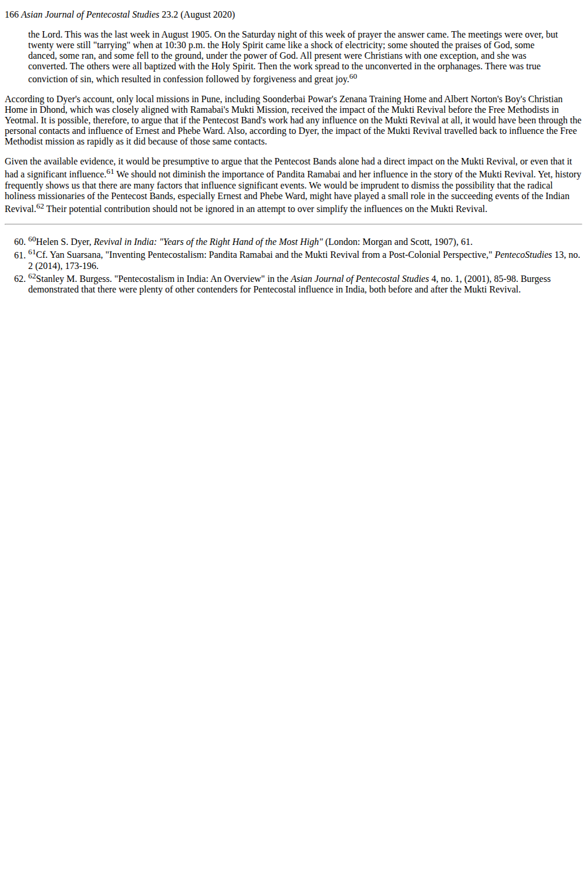166 Asian Journal of Pentecostal Studies 23.2 (August 2020)
the Lord. This was the last week in August 1905. On the Saturday night of this week of prayer the answer came. The meetings were over, but twenty were still "tarrying" when at 10:30 p.m. the Holy Spirit came like a shock of electricity; some shouted the praises of God, some danced, some ran, and some fell to the ground, under the power of God. All present were Christians with one exception, and she was converted. The others were all baptized with the Holy Spirit. Then the work spread to the unconverted in the orphanages. There was true conviction of sin, which resulted in confession followed by forgiveness and great joy.60
According to Dyer's account, only local missions in Pune, including Soonderbai Powar's Zenana Training Home and Albert Norton's Boy's Christian Home in Dhond, which was closely aligned with Ramabai's Mukti Mission, received the impact of the Mukti Revival before the Free Methodists in Yeotmal. It is possible, therefore, to argue that if the Pentecost Band's work had any influence on the Mukti Revival at all, it would have been through the personal contacts and influence of Ernest and Phebe Ward. Also, according to Dyer, the impact of the Mukti Revival travelled back to influence the Free Methodist mission as rapidly as it did because of those same contacts.
Given the available evidence, it would be presumptive to argue that the Pentecost Bands alone had a direct impact on the Mukti Revival, or even that it had a significant influence.61 We should not diminish the importance of Pandita Ramabai and her influence in the story of the Mukti Revival. Yet, history frequently shows us that there are many factors that influence significant events. We would be imprudent to dismiss the possibility that the radical holiness missionaries of the Pentecost Bands, especially Ernest and Phebe Ward, might have played a small role in the succeeding events of the Indian Revival.62 Their potential contribution should not be ignored in an attempt to over simplify the influences on the Mukti Revival.
60Helen S. Dyer, Revival in India: "Years of the Right Hand of the Most High" (London: Morgan and Scott, 1907), 61.
61Cf. Yan Suarsana, "Inventing Pentecostalism: Pandita Ramabai and the Mukti Revival from a Post-Colonial Perspective," PentecoStudies 13, no. 2 (2014), 173-196.
62Stanley M. Burgess. "Pentecostalism in India: An Overview" in the Asian Journal of Pentecostal Studies 4, no. 1, (2001), 85-98. Burgess demonstrated that there were plenty of other contenders for Pentecostal influence in India, both before and after the Mukti Revival.